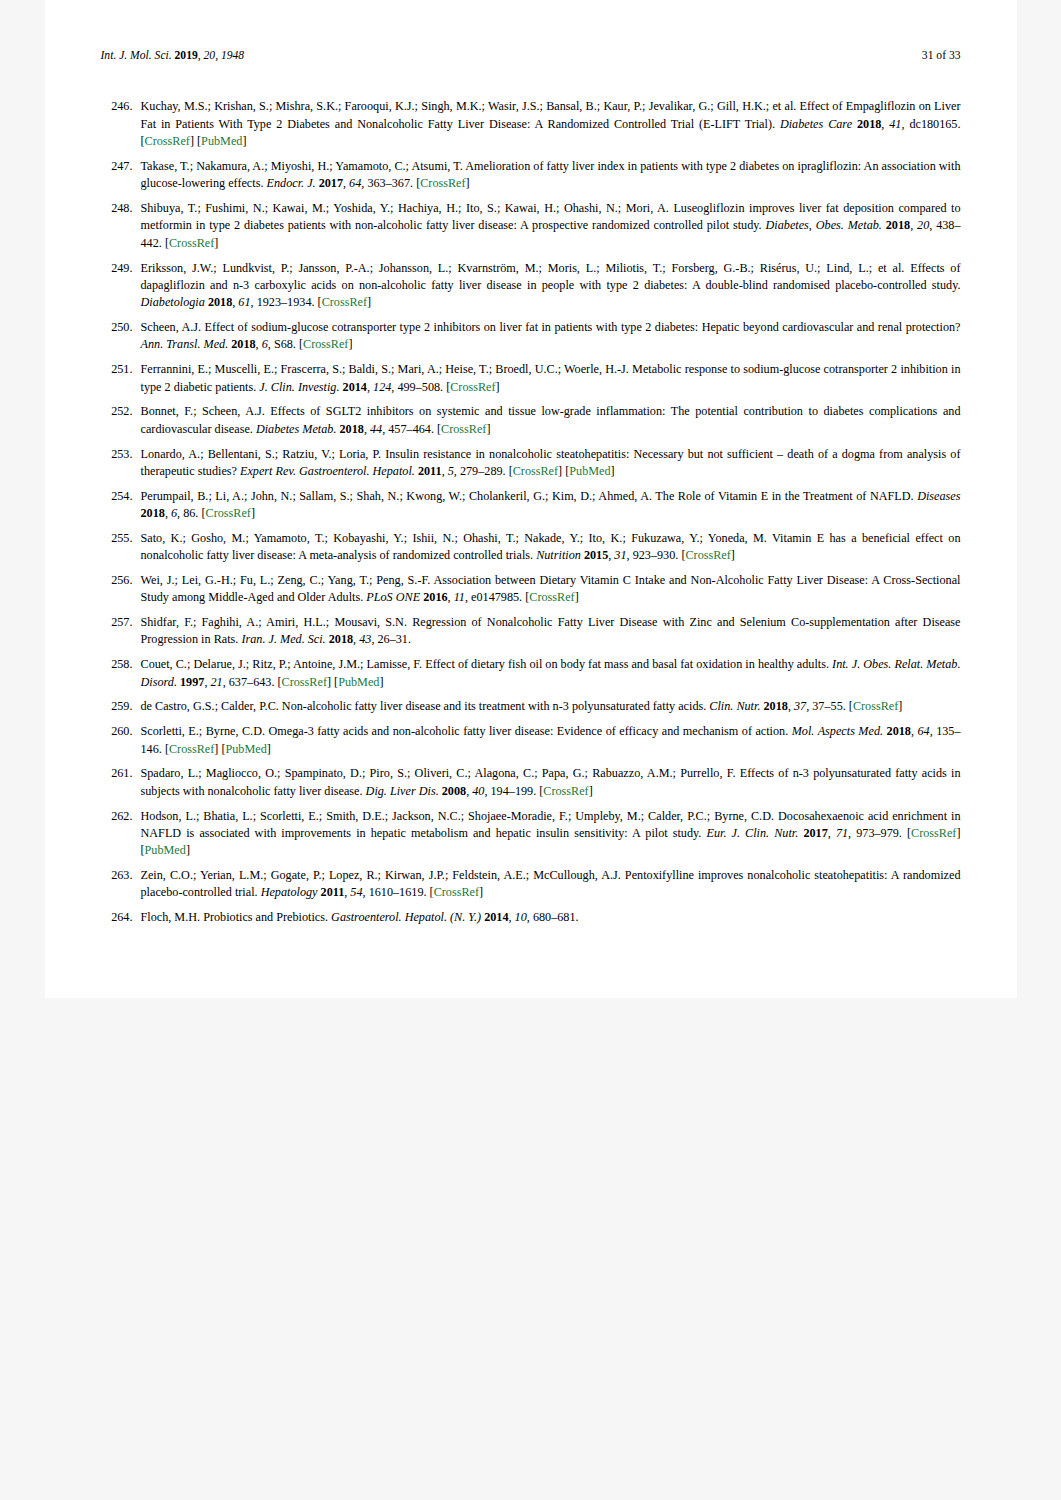Int. J. Mol. Sci. 2019, 20, 1948 31 of 33
Kuchay, M.S.; Krishan, S.; Mishra, S.K.; Farooqui, K.J.; Singh, M.K.; Wasir, J.S.; Bansal, B.; Kaur, P.; Jevalikar, G.; Gill, H.K.; et al. Effect of Empagliflozin on Liver Fat in Patients With Type 2 Diabetes and Nonalcoholic Fatty Liver Disease: A Randomized Controlled Trial (E-LIFT Trial). Diabetes Care 2018, 41, dc180165. [CrossRef] [PubMed]
Takase, T.; Nakamura, A.; Miyoshi, H.; Yamamoto, C.; Atsumi, T. Amelioration of fatty liver index in patients with type 2 diabetes on ipragliflozin: An association with glucose-lowering effects. Endocr. J. 2017, 64, 363–367. [CrossRef]
Shibuya, T.; Fushimi, N.; Kawai, M.; Yoshida, Y.; Hachiya, H.; Ito, S.; Kawai, H.; Ohashi, N.; Mori, A. Luseogliflozin improves liver fat deposition compared to metformin in type 2 diabetes patients with non-alcoholic fatty liver disease: A prospective randomized controlled pilot study. Diabetes, Obes. Metab. 2018, 20, 438–442. [CrossRef]
Eriksson, J.W.; Lundkvist, P.; Jansson, P.-A.; Johansson, L.; Kvarnström, M.; Moris, L.; Miliotis, T.; Forsberg, G.-B.; Risérus, U.; Lind, L.; et al. Effects of dapagliflozin and n-3 carboxylic acids on non-alcoholic fatty liver disease in people with type 2 diabetes: A double-blind randomised placebo-controlled study. Diabetologia 2018, 61, 1923–1934. [CrossRef]
Scheen, A.J. Effect of sodium-glucose cotransporter type 2 inhibitors on liver fat in patients with type 2 diabetes: Hepatic beyond cardiovascular and renal protection? Ann. Transl. Med. 2018, 6, S68. [CrossRef]
Ferrannini, E.; Muscelli, E.; Frascerra, S.; Baldi, S.; Mari, A.; Heise, T.; Broedl, U.C.; Woerle, H.-J. Metabolic response to sodium-glucose cotransporter 2 inhibition in type 2 diabetic patients. J. Clin. Investig. 2014, 124, 499–508. [CrossRef]
Bonnet, F.; Scheen, A.J. Effects of SGLT2 inhibitors on systemic and tissue low-grade inflammation: The potential contribution to diabetes complications and cardiovascular disease. Diabetes Metab. 2018, 44, 457–464. [CrossRef]
Lonardo, A.; Bellentani, S.; Ratziu, V.; Loria, P. Insulin resistance in nonalcoholic steatohepatitis: Necessary but not sufficient – death of a dogma from analysis of therapeutic studies? Expert Rev. Gastroenterol. Hepatol. 2011, 5, 279–289. [CrossRef] [PubMed]
Perumpail, B.; Li, A.; John, N.; Sallam, S.; Shah, N.; Kwong, W.; Cholankeril, G.; Kim, D.; Ahmed, A. The Role of Vitamin E in the Treatment of NAFLD. Diseases 2018, 6, 86. [CrossRef]
Sato, K.; Gosho, M.; Yamamoto, T.; Kobayashi, Y.; Ishii, N.; Ohashi, T.; Nakade, Y.; Ito, K.; Fukuzawa, Y.; Yoneda, M. Vitamin E has a beneficial effect on nonalcoholic fatty liver disease: A meta-analysis of randomized controlled trials. Nutrition 2015, 31, 923–930. [CrossRef]
Wei, J.; Lei, G.-H.; Fu, L.; Zeng, C.; Yang, T.; Peng, S.-F. Association between Dietary Vitamin C Intake and Non-Alcoholic Fatty Liver Disease: A Cross-Sectional Study among Middle-Aged and Older Adults. PLoS ONE 2016, 11, e0147985. [CrossRef]
Shidfar, F.; Faghihi, A.; Amiri, H.L.; Mousavi, S.N. Regression of Nonalcoholic Fatty Liver Disease with Zinc and Selenium Co-supplementation after Disease Progression in Rats. Iran. J. Med. Sci. 2018, 43, 26–31.
Couet, C.; Delarue, J.; Ritz, P.; Antoine, J.M.; Lamisse, F. Effect of dietary fish oil on body fat mass and basal fat oxidation in healthy adults. Int. J. Obes. Relat. Metab. Disord. 1997, 21, 637–643. [CrossRef] [PubMed]
de Castro, G.S.; Calder, P.C. Non-alcoholic fatty liver disease and its treatment with n-3 polyunsaturated fatty acids. Clin. Nutr. 2018, 37, 37–55. [CrossRef]
Scorletti, E.; Byrne, C.D. Omega-3 fatty acids and non-alcoholic fatty liver disease: Evidence of efficacy and mechanism of action. Mol. Aspects Med. 2018, 64, 135–146. [CrossRef] [PubMed]
Spadaro, L.; Magliocco, O.; Spampinato, D.; Piro, S.; Oliveri, C.; Alagona, C.; Papa, G.; Rabuazzo, A.M.; Purrello, F. Effects of n-3 polyunsaturated fatty acids in subjects with nonalcoholic fatty liver disease. Dig. Liver Dis. 2008, 40, 194–199. [CrossRef]
Hodson, L.; Bhatia, L.; Scorletti, E.; Smith, D.E.; Jackson, N.C.; Shojaee-Moradie, F.; Umpleby, M.; Calder, P.C.; Byrne, C.D. Docosahexaenoic acid enrichment in NAFLD is associated with improvements in hepatic metabolism and hepatic insulin sensitivity: A pilot study. Eur. J. Clin. Nutr. 2017, 71, 973–979. [CrossRef] [PubMed]
Zein, C.O.; Yerian, L.M.; Gogate, P.; Lopez, R.; Kirwan, J.P.; Feldstein, A.E.; McCullough, A.J. Pentoxifylline improves nonalcoholic steatohepatitis: A randomized placebo-controlled trial. Hepatology 2011, 54, 1610–1619. [CrossRef]
Floch, M.H. Probiotics and Prebiotics. Gastroenterol. Hepatol. (N. Y.) 2014, 10, 680–681.